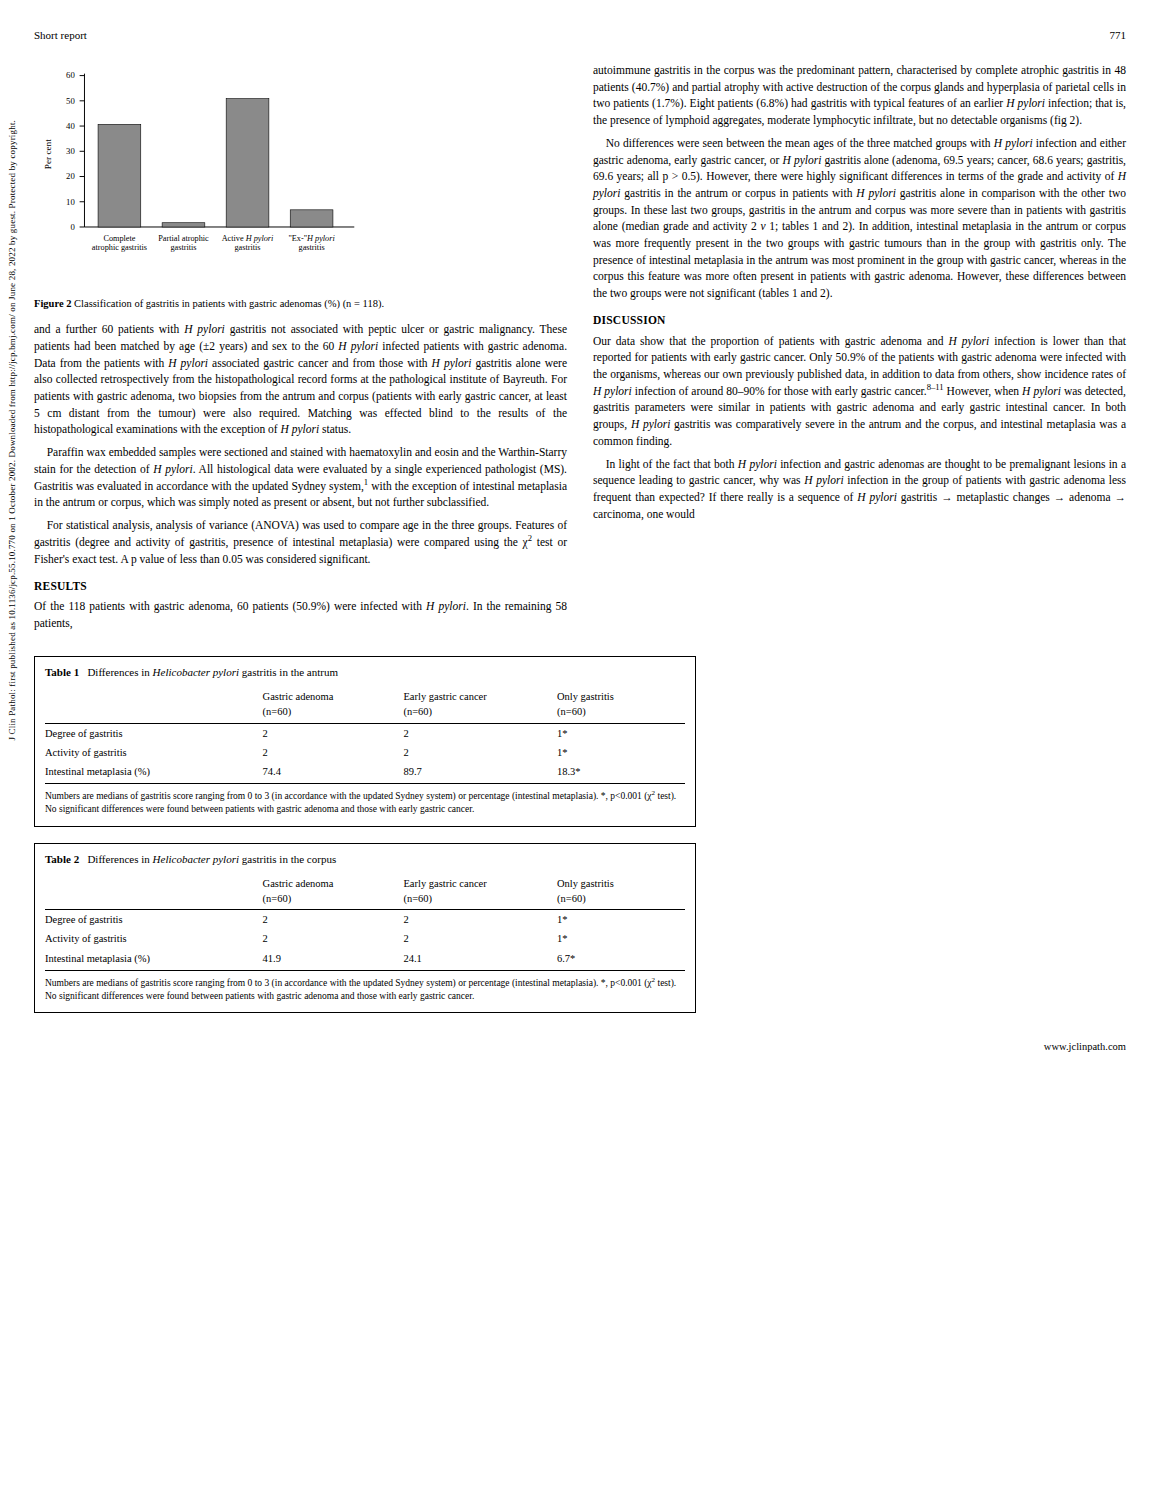Short report
771
J Clin Pathol: first published as 10.1136/jcp.55.10.770 on 1 October 2002. Downloaded from http://jcp.bmj.com/ on June 28, 2022 by guest. Protected by copyright.
0 10 20 30 40 50 60 Per cent Complete atrophic gastritis Partial atrophic gastritis Active H pylori gastritis "Ex-"H pylori gastritis
Figure 2 Classification of gastritis in patients with gastric adenomas (%) (n = 118).
and a further 60 patients with H pylori gastritis not associated with peptic ulcer or gastric malignancy. These patients had been matched by age (±2 years) and sex to the 60 H pylori infected patients with gastric adenoma. Data from the patients with H pylori associated gastric cancer and from those with H pylori gastritis alone were also collected retrospectively from the histopathological record forms at the pathological institute of Bayreuth. For patients with gastric adenoma, two biopsies from the antrum and corpus (patients with early gastric cancer, at least 5 cm distant from the tumour) were also required. Matching was effected blind to the results of the histopathological examinations with the exception of H pylori status.
Paraffin wax embedded samples were sectioned and stained with haematoxylin and eosin and the Warthin-Starry stain for the detection of H pylori. All histological data were evaluated by a single experienced pathologist (MS). Gastritis was evaluated in accordance with the updated Sydney system,1 with the exception of intestinal metaplasia in the antrum or corpus, which was simply noted as present or absent, but not further subclassified.
For statistical analysis, analysis of variance (ANOVA) was used to compare age in the three groups. Features of gastritis (degree and activity of gastritis, presence of intestinal metaplasia) were compared using the χ2 test or Fisher's exact test. A p value of less than 0.05 was considered significant.
Results
Of the 118 patients with gastric adenoma, 60 patients (50.9%) were infected with H pylori. In the remaining 58 patients,
autoimmune gastritis in the corpus was the predominant pattern, characterised by complete atrophic gastritis in 48 patients (40.7%) and partial atrophy with active destruction of the corpus glands and hyperplasia of parietal cells in two patients (1.7%). Eight patients (6.8%) had gastritis with typical features of an earlier H pylori infection; that is, the presence of lymphoid aggregates, moderate lymphocytic infiltrate, but no detectable organisms (fig 2).
No differences were seen between the mean ages of the three matched groups with H pylori infection and either gastric adenoma, early gastric cancer, or H pylori gastritis alone (adenoma, 69.5 years; cancer, 68.6 years; gastritis, 69.6 years; all p > 0.5). However, there were highly significant differences in terms of the grade and activity of H pylori gastritis in the antrum or corpus in patients with H pylori gastritis alone in comparison with the other two groups. In these last two groups, gastritis in the antrum and corpus was more severe than in patients with gastritis alone (median grade and activity 2 v 1; tables 1 and 2). In addition, intestinal metaplasia in the antrum or corpus was more frequently present in the two groups with gastric tumours than in the group with gastritis only. The presence of intestinal metaplasia in the antrum was most prominent in the group with gastric cancer, whereas in the corpus this feature was more often present in patients with gastric adenoma. However, these differences between the two groups were not significant (tables 1 and 2).
Discussion
Our data show that the proportion of patients with gastric adenoma and H pylori infection is lower than that reported for patients with early gastric cancer. Only 50.9% of the patients with gastric adenoma were infected with the organisms, whereas our own previously published data, in addition to data from others, show incidence rates of H pylori infection of around 80–90% for those with early gastric cancer.8–11 However, when H pylori was detected, gastritis parameters were similar in patients with gastric adenoma and early gastric intestinal cancer. In both groups, H pylori gastritis was comparatively severe in the antrum and the corpus, and intestinal metaplasia was a common finding.
In light of the fact that both H pylori infection and gastric adenomas are thought to be premalignant lesions in a sequence leading to gastric cancer, why was H pylori infection in the group of patients with gastric adenoma less frequent than expected? If there really is a sequence of H pylori gastritis → metaplastic changes → adenoma → carcinoma, one would
Table 1 Differences in Helicobacter pylori gastritis in the antrum
| | Gastric adenoma (n=60) | Early gastric cancer (n=60) | Only gastritis (n=60) |
| --- | --- | --- | --- |
| Degree of gastritis | 2 | 2 | 1* |
| Activity of gastritis | 2 | 2 | 1* |
| Intestinal metaplasia (%) | 74.4 | 89.7 | 18.3* |
Numbers are medians of gastritis score ranging from 0 to 3 (in accordance with the updated Sydney system) or percentage (intestinal metaplasia). *, p<0.001 (χ2 test). No significant differences were found between patients with gastric adenoma and those with early gastric cancer.
Table 2 Differences in Helicobacter pylori gastritis in the corpus
| | Gastric adenoma (n=60) | Early gastric cancer (n=60) | Only gastritis (n=60) |
| --- | --- | --- | --- |
| Degree of gastritis | 2 | 2 | 1* |
| Activity of gastritis | 2 | 2 | 1* |
| Intestinal metaplasia (%) | 41.9 | 24.1 | 6.7* |
Numbers are medians of gastritis score ranging from 0 to 3 (in accordance with the updated Sydney system) or percentage (intestinal metaplasia). *, p<0.001 (χ2 test). No significant differences were found between patients with gastric adenoma and those with early gastric cancer.
www.jclinpath.com